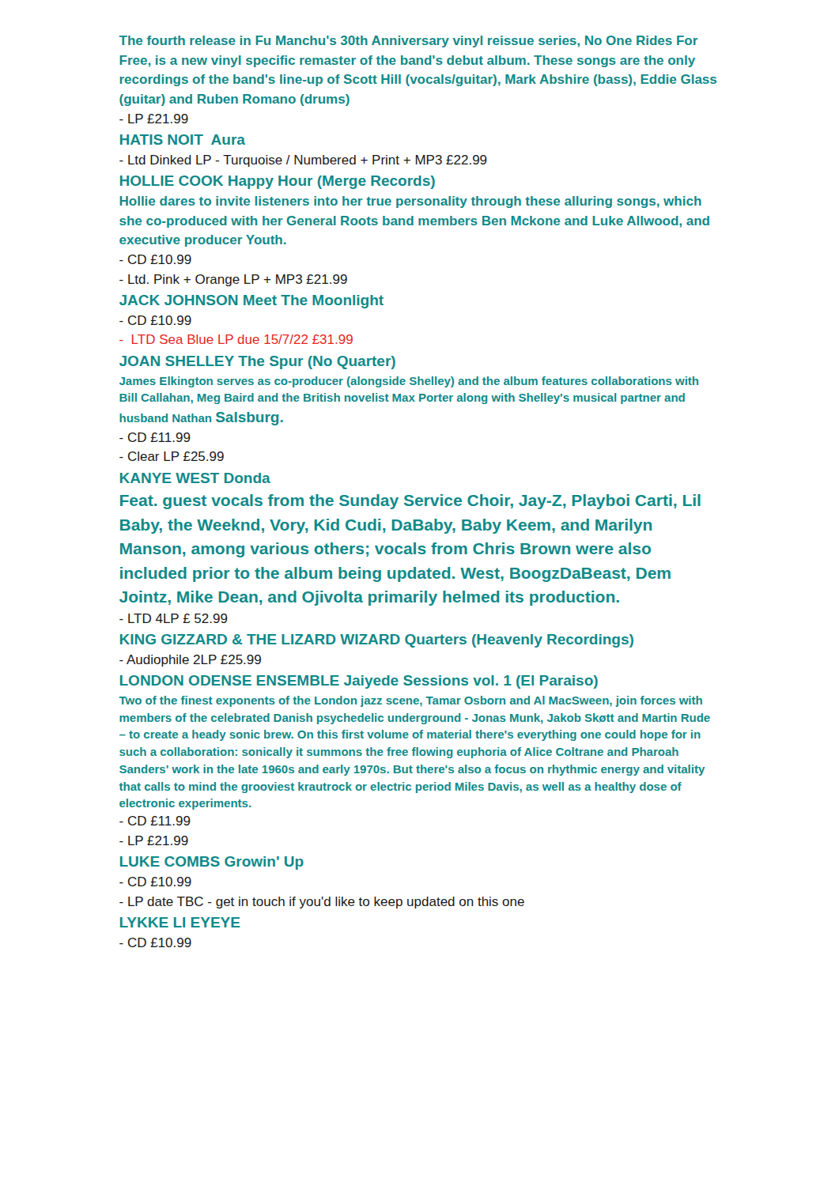The fourth release in Fu Manchu's 30th Anniversary vinyl reissue series, No One Rides For Free, is a new vinyl specific remaster of the band's debut album. These songs are the only recordings of the band's line-up of Scott Hill (vocals/guitar), Mark Abshire (bass), Eddie Glass (guitar) and Ruben Romano (drums)
- LP £21.99
HATIS NOIT Aura
- Ltd Dinked LP - Turquoise / Numbered + Print + MP3 £22.99
HOLLIE COOK Happy Hour (Merge Records)
Hollie dares to invite listeners into her true personality through these alluring songs, which she co-produced with her General Roots band members Ben Mckone and Luke Allwood, and executive producer Youth.
- CD £10.99
- Ltd. Pink + Orange LP + MP3 £21.99
JACK JOHNSON Meet The Moonlight
- CD £10.99
- LTD Sea Blue LP due 15/7/22 £31.99
JOAN SHELLEY The Spur (No Quarter)
James Elkington serves as co-producer (alongside Shelley) and the album features collaborations with Bill Callahan, Meg Baird and the British novelist Max Porter along with Shelley's musical partner and husband Nathan Salsburg.
- CD £11.99
- Clear LP £25.99
KANYE WEST Donda
Feat. guest vocals from the Sunday Service Choir, Jay-Z, Playboi Carti, Lil Baby, the Weeknd, Vory, Kid Cudi, DaBaby, Baby Keem, and Marilyn Manson, among various others; vocals from Chris Brown were also included prior to the album being updated. West, BoogzDaBeast, Dem Jointz, Mike Dean, and Ojivolta primarily helmed its production.
- LTD 4LP £ 52.99
KING GIZZARD & THE LIZARD WIZARD Quarters (Heavenly Recordings)
- Audiophile 2LP £25.99
LONDON ODENSE ENSEMBLE Jaiyede Sessions vol. 1 (El Paraiso)
Two of the finest exponents of the London jazz scene, Tamar Osborn and Al MacSween, join forces with members of the celebrated Danish psychedelic underground - Jonas Munk, Jakob Skøtt and Martin Rude – to create a heady sonic brew. On this first volume of material there's everything one could hope for in such a collaboration: sonically it summons the free flowing euphoria of Alice Coltrane and Pharoah Sanders' work in the late 1960s and early 1970s. But there's also a focus on rhythmic energy and vitality that calls to mind the grooviest krautrock or electric period Miles Davis, as well as a healthy dose of electronic experiments.
- CD £11.99
- LP £21.99
LUKE COMBS Growin' Up
- CD £10.99
- LP date TBC - get in touch if you'd like to keep updated on this one
LYKKE LI EYEYE
- CD £10.99